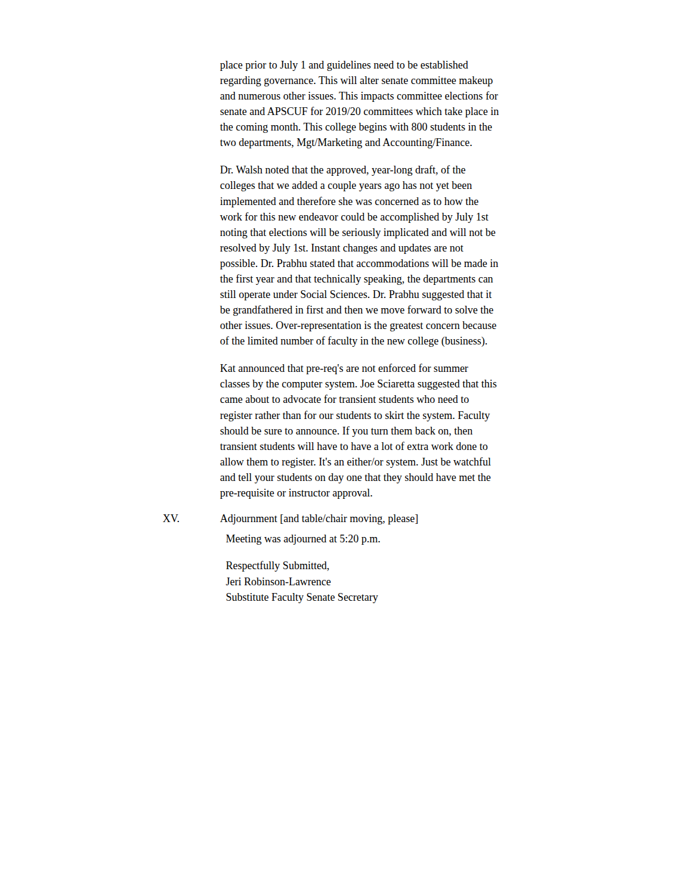place prior to July 1 and guidelines need to be established regarding governance. This will alter senate committee makeup and numerous other issues. This impacts committee elections for senate and APSCUF for 2019/20 committees which take place in the coming month. This college begins with 800 students in the two departments, Mgt/Marketing and Accounting/Finance.
Dr. Walsh noted that the approved, year-long draft, of the colleges that we added a couple years ago has not yet been implemented and therefore she was concerned as to how the work for this new endeavor could be accomplished by July 1st noting that elections will be seriously implicated and will not be resolved by July 1st. Instant changes and updates are not possible. Dr. Prabhu stated that accommodations will be made in the first year and that technically speaking, the departments can still operate under Social Sciences. Dr. Prabhu suggested that it be grandfathered in first and then we move forward to solve the other issues. Over-representation is the greatest concern because of the limited number of faculty in the new college (business).
Kat announced that pre-req's are not enforced for summer classes by the computer system. Joe Sciaretta suggested that this came about to advocate for transient students who need to register rather than for our students to skirt the system. Faculty should be sure to announce. If you turn them back on, then transient students will have to have a lot of extra work done to allow them to register. It's an either/or system. Just be watchful and tell your students on day one that they should have met the pre-requisite or instructor approval.
XV.
Adjournment [and table/chair moving, please]
Meeting was adjourned at 5:20 p.m.
Respectfully Submitted,
Jeri Robinson-Lawrence
Substitute Faculty Senate Secretary